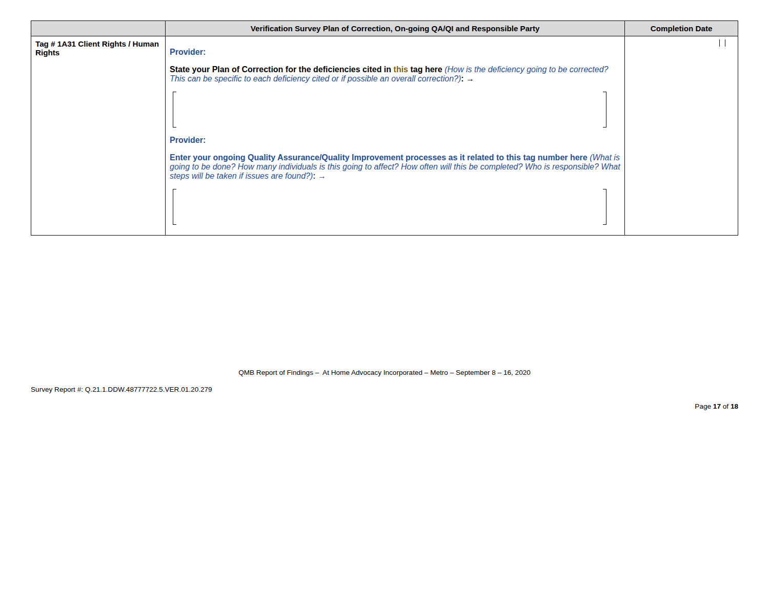| | Verification Survey Plan of Correction, On-going QA/QI and Responsible Party | Completion Date |
| --- | --- | --- |
| Tag # 1A31 Client Rights / Human Rights | Provider: State your Plan of Correction for the deficiencies cited in this tag here (How is the deficiency going to be corrected? This can be specific to each deficiency cited or if possible an overall correction?) : → Provider: Enter your ongoing Quality Assurance/Quality Improvement processes as it related to this tag number here (What is going to be done? How many individuals is this going to affect? How often will this be completed? Who is responsible? What steps will be taken if issues are found?) : → | |
QMB Report of Findings – At Home Advocacy Incorporated – Metro – September 8 – 16, 2020
Survey Report #: Q.21.1.DDW.48777722.5.VER.01.20.279
Page 17 of 18